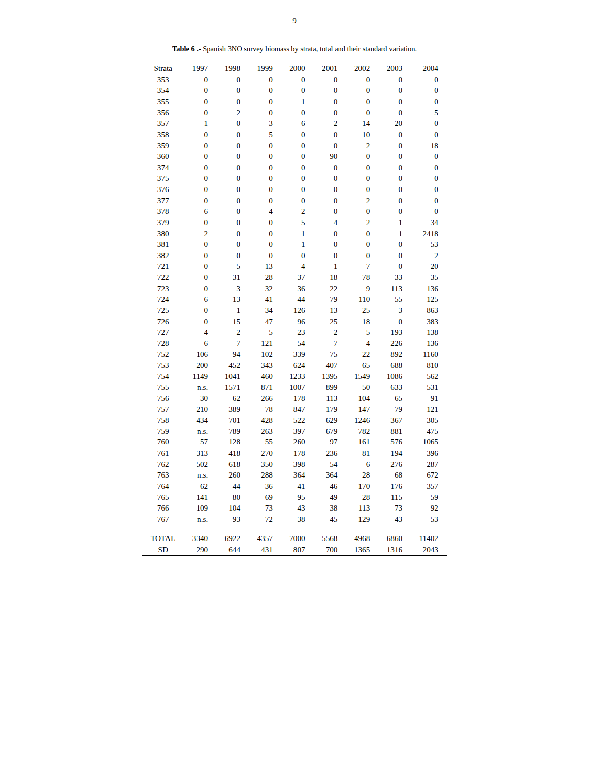9
Table 6 .- Spanish 3NO survey biomass by strata, total and their standard variation.
| Strata | 1997 | 1998 | 1999 | 2000 | 2001 | 2002 | 2003 | 2004 |
| --- | --- | --- | --- | --- | --- | --- | --- | --- |
| 353 | 0 | 0 | 0 | 0 | 0 | 0 | 0 | 0 |
| 354 | 0 | 0 | 0 | 0 | 0 | 0 | 0 | 0 |
| 355 | 0 | 0 | 0 | 1 | 0 | 0 | 0 | 0 |
| 356 | 0 | 2 | 0 | 0 | 0 | 0 | 0 | 5 |
| 357 | 1 | 0 | 3 | 6 | 2 | 14 | 20 | 0 |
| 358 | 0 | 0 | 5 | 0 | 0 | 10 | 0 | 0 |
| 359 | 0 | 0 | 0 | 0 | 0 | 2 | 0 | 18 |
| 360 | 0 | 0 | 0 | 0 | 90 | 0 | 0 | 0 |
| 374 | 0 | 0 | 0 | 0 | 0 | 0 | 0 | 0 |
| 375 | 0 | 0 | 0 | 0 | 0 | 0 | 0 | 0 |
| 376 | 0 | 0 | 0 | 0 | 0 | 0 | 0 | 0 |
| 377 | 0 | 0 | 0 | 0 | 0 | 2 | 0 | 0 |
| 378 | 6 | 0 | 4 | 2 | 0 | 0 | 0 | 0 |
| 379 | 0 | 0 | 0 | 5 | 4 | 2 | 1 | 34 |
| 380 | 2 | 0 | 0 | 1 | 0 | 0 | 1 | 2418 |
| 381 | 0 | 0 | 0 | 1 | 0 | 0 | 0 | 53 |
| 382 | 0 | 0 | 0 | 0 | 0 | 0 | 0 | 2 |
| 721 | 0 | 5 | 13 | 4 | 1 | 7 | 0 | 20 |
| 722 | 0 | 31 | 28 | 37 | 18 | 78 | 33 | 35 |
| 723 | 0 | 3 | 32 | 36 | 22 | 9 | 113 | 136 |
| 724 | 6 | 13 | 41 | 44 | 79 | 110 | 55 | 125 |
| 725 | 0 | 1 | 34 | 126 | 13 | 25 | 3 | 863 |
| 726 | 0 | 15 | 47 | 96 | 25 | 18 | 0 | 383 |
| 727 | 4 | 2 | 5 | 23 | 2 | 5 | 193 | 138 |
| 728 | 6 | 7 | 121 | 54 | 7 | 4 | 226 | 136 |
| 752 | 106 | 94 | 102 | 339 | 75 | 22 | 892 | 1160 |
| 753 | 200 | 452 | 343 | 624 | 407 | 65 | 688 | 810 |
| 754 | 1149 | 1041 | 460 | 1233 | 1395 | 1549 | 1086 | 562 |
| 755 | n.s. | 1571 | 871 | 1007 | 899 | 50 | 633 | 531 |
| 756 | 30 | 62 | 266 | 178 | 113 | 104 | 65 | 91 |
| 757 | 210 | 389 | 78 | 847 | 179 | 147 | 79 | 121 |
| 758 | 434 | 701 | 428 | 522 | 629 | 1246 | 367 | 305 |
| 759 | n.s. | 789 | 263 | 397 | 679 | 782 | 881 | 475 |
| 760 | 57 | 128 | 55 | 260 | 97 | 161 | 576 | 1065 |
| 761 | 313 | 418 | 270 | 178 | 236 | 81 | 194 | 396 |
| 762 | 502 | 618 | 350 | 398 | 54 | 6 | 276 | 287 |
| 763 | n.s. | 260 | 288 | 364 | 364 | 28 | 68 | 672 |
| 764 | 62 | 44 | 36 | 41 | 46 | 170 | 176 | 357 |
| 765 | 141 | 80 | 69 | 95 | 49 | 28 | 115 | 59 |
| 766 | 109 | 104 | 73 | 43 | 38 | 113 | 73 | 92 |
| 767 | n.s. | 93 | 72 | 38 | 45 | 129 | 43 | 53 |
| TOTAL | 3340 | 6922 | 4357 | 7000 | 5568 | 4968 | 6860 | 11402 |
| SD | 290 | 644 | 431 | 807 | 700 | 1365 | 1316 | 2043 |